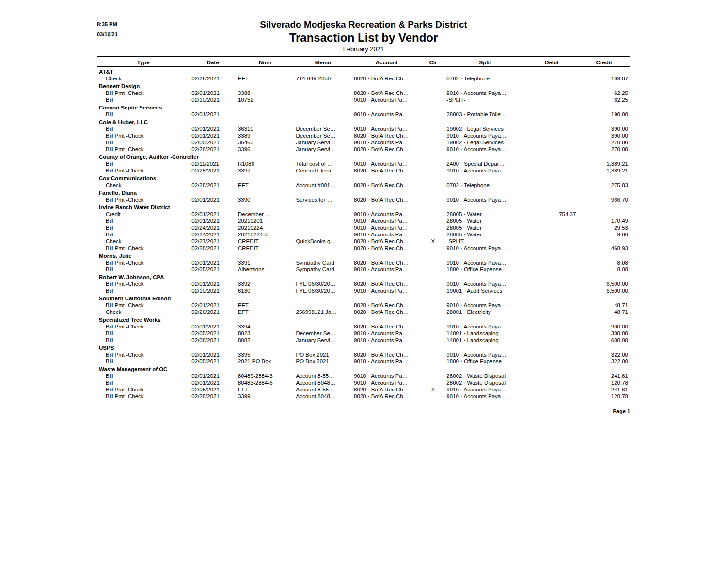8:35 PM
03/10/21
Silverado Modjeska Recreation & Parks District
Transaction List by Vendor
February 2021
| Type | Date | Num | Memo | Account | Clr | Split | Debit | Credit |
| --- | --- | --- | --- | --- | --- | --- | --- | --- |
| AT&T |
| Check | 02/26/2021 | EFT | 714-649-2850 | 8020 · BofA Rec Ch… | | 0702 · Telephone | | 109.87 |
| Bennett Design |
| Bill Pmt -Check | 02/01/2021 | 3388 | | 8020 · BofA Rec Ch… | | 9010 · Accounts Paya… | | 62.25 |
| Bill | 02/10/2021 | 10752 | | 9010 · Accounts Pa… | | -SPLIT- | | 62.25 |
| Canyon Septic Services |
| Bill | 02/01/2021 | | | 9010 · Accounts Pa… | | 28003 · Portable Toile… | | 190.00 |
| Cole & Huber, LLC |
| Bill | 02/01/2021 | 36310 | December Se… | 9010 · Accounts Pa… | | 19002 · Legal Services | | 390.00 |
| Bill Pmt -Check | 02/01/2021 | 3389 | December Se… | 8020 · BofA Rec Ch… | | 9010 · Accounts Paya… | | 390.00 |
| Bill | 02/05/2021 | 36463 | January Servi… | 9010 · Accounts Pa… | | 19002 · Legal Services | | 270.00 |
| Bill Pmt -Check | 02/28/2021 | 3396 | January Servi… | 8020 · BofA Rec Ch… | | 9010 · Accounts Paya… | | 270.00 |
| County of Orange, Auditor -Controller |
| Bill | 02/11/2021 | R1086 | Total cost of … | 9010 · Accounts Pa… | | 2400 · Special Depar… | | 1,389.21 |
| Bill Pmt -Check | 02/28/2021 | 3397 | General Electi… | 8020 · BofA Rec Ch… | | 9010 · Accounts Paya… | | 1,389.21 |
| Cox Communications |
| Check | 02/28/2021 | EFT | Account #001… | 8020 · BofA Rec Ch… | | 0702 · Telephone | | 275.83 |
| Fanello, Diana |
| Bill Pmt -Check | 02/01/2021 | 3390 | Services for … | 8020 · BofA Rec Ch… | | 9010 · Accounts Paya… | | 966.70 |
| Irvine Ranch Water District |
| Credit | 02/01/2021 | December … | | 9010 · Accounts Pa… | | 28005 · Water | 754.37 | |
| Bill | 02/01/2021 | 20210201 | | 9010 · Accounts Pa… | | 28005 · Water | | 170.49 |
| Bill | 02/24/2021 | 20210224 | | 9010 · Accounts Pa… | | 28005 · Water | | 29.53 |
| Bill | 02/24/2021 | 20210224 3… | | 9010 · Accounts Pa… | | 28005 · Water | | 9.66 |
| Check | 02/27/2021 | CREDIT | QuickBooks g… | 8020 · BofA Rec Ch… | X | -SPLIT- | | |
| Bill Pmt -Check | 02/28/2021 | CREDIT | | 8020 · BofA Rec Ch… | | 9010 · Accounts Paya… | | 468.93 |
| Morris, Julie |
| Bill Pmt -Check | 02/01/2021 | 3391 | Sympathy Card | 8020 · BofA Rec Ch… | | 9010 · Accounts Paya… | | 8.08 |
| Bill | 02/05/2021 | Albertsons | Sympathy Card | 9010 · Accounts Pa… | | 1800 · Office Expense | | 8.08 |
| Robert W. Johnson, CPA |
| Bill Pmt -Check | 02/01/2021 | 3392 | FYE 06/30/20… | 8020 · BofA Rec Ch… | | 9010 · Accounts Paya… | | 6,500.00 |
| Bill | 02/10/2021 | 6130 | FYE 06/30/20… | 9010 · Accounts Pa… | | 19001 · Audit Services | | 6,500.00 |
| Southern California Edison |
| Bill Pmt -Check | 02/01/2021 | EFT | | 8020 · BofA Rec Ch… | | 9010 · Accounts Paya… | | 48.71 |
| Check | 02/26/2021 | EFT | 256998121 Ja… | 8020 · BofA Rec Ch… | | 28001 · Electricity | | 48.71 |
| Specialized Tree Works |
| Bill Pmt -Check | 02/01/2021 | 3394 | | 8020 · BofA Rec Ch… | | 9010 · Accounts Paya… | | 900.00 |
| Bill | 02/05/2021 | 8023 | December Se… | 9010 · Accounts Pa… | | 14001 · Landscaping | | 300.00 |
| Bill | 02/08/2021 | 8082 | January Servi… | 9010 · Accounts Pa… | | 14001 · Landscaping | | 600.00 |
| USPS |
| Bill Pmt -Check | 02/01/2021 | 3395 | PO Box 2021 | 8020 · BofA Rec Ch… | | 9010 · Accounts Paya… | | 322.00 |
| Bill | 02/05/2021 | 2021 PO Box | PO Box 2021 | 9010 · Accounts Pa… | | 1800 · Office Expense | | 322.00 |
| Waste Management of OC |
| Bill | 02/01/2021 | 80489-2884-3 | Account 8-55… | 9010 · Accounts Pa… | | 28002 · Waste Disposal | | 241.61 |
| Bill | 02/01/2021 | 80483-2884-6 | Account 8048… | 9010 · Accounts Pa… | | 28002 · Waste Disposal | | 120.78 |
| Bill Pmt -Check | 02/05/2021 | EFT | Account 8-55… | 8020 · BofA Rec Ch… | X | 9010 · Accounts Paya… | | 241.61 |
| Bill Pmt -Check | 02/28/2021 | 3399 | Account 8048… | 8020 · BofA Rec Ch… | | 9010 · Accounts Paya… | | 120.78 |
Page 1